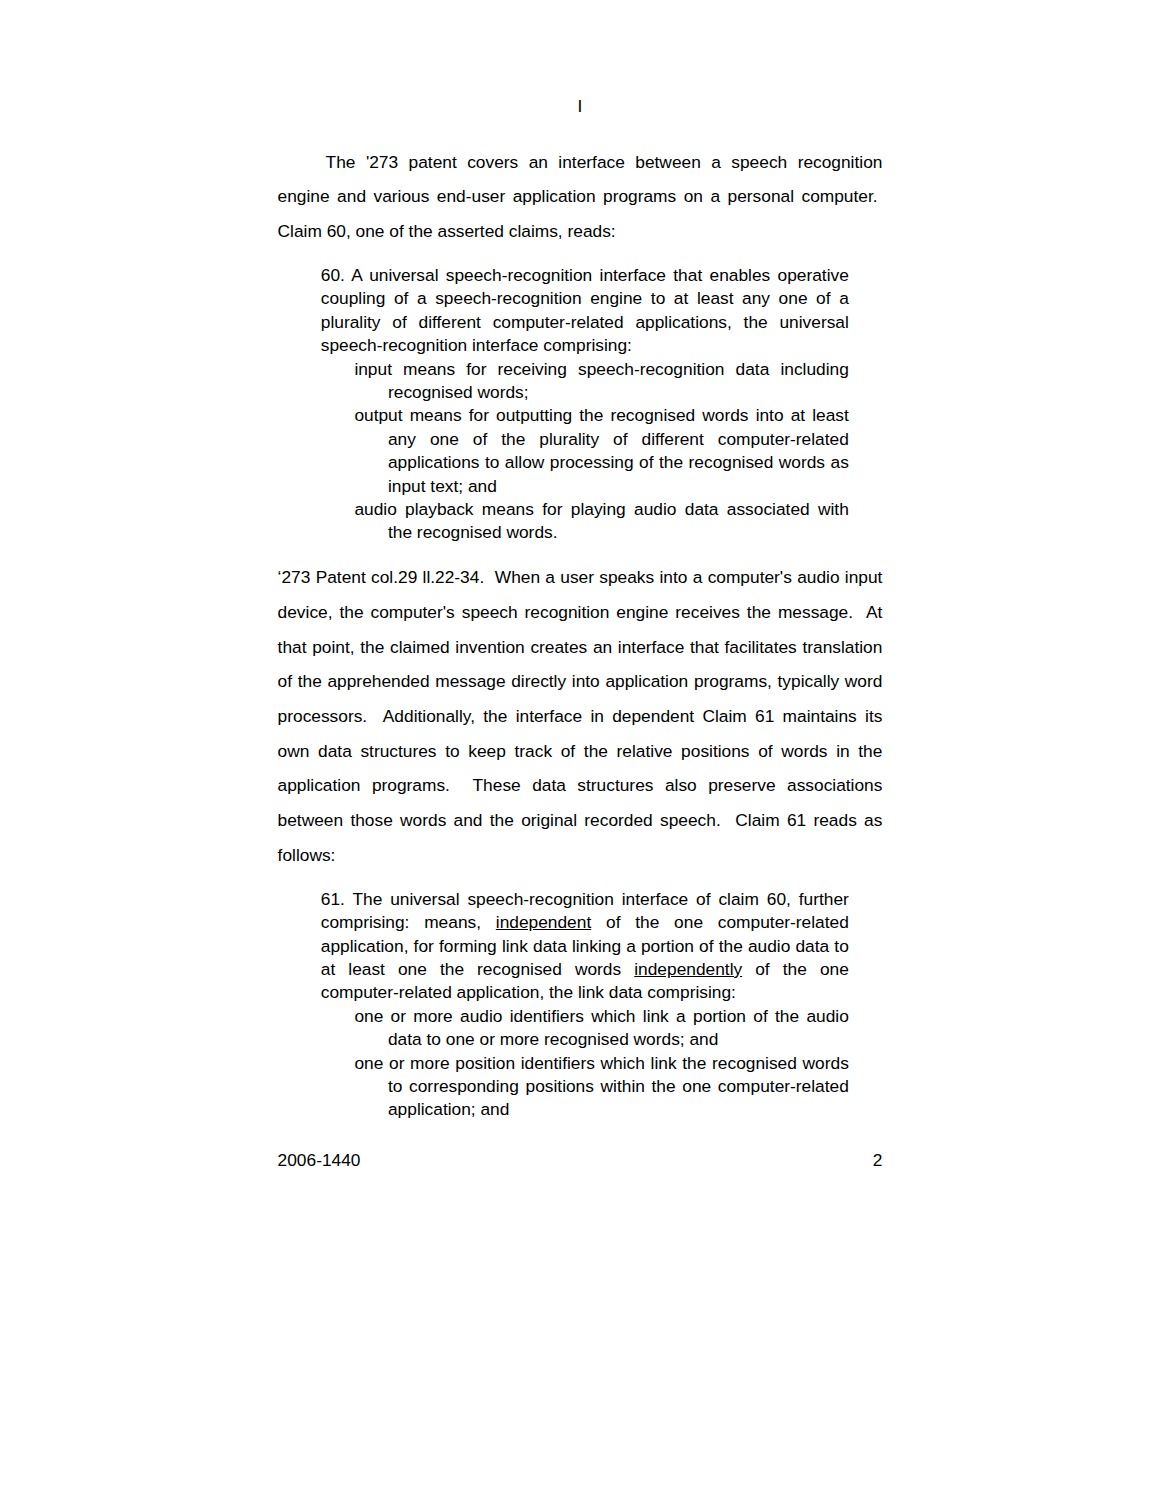I
The '273 patent covers an interface between a speech recognition engine and various end-user application programs on a personal computer. Claim 60, one of the asserted claims, reads:
60. A universal speech-recognition interface that enables operative coupling of a speech-recognition engine to at least any one of a plurality of different computer-related applications, the universal speech-recognition interface comprising:
input means for receiving speech-recognition data including recognised words;
output means for outputting the recognised words into at least any one of the plurality of different computer-related applications to allow processing of the recognised words as input text; and
audio playback means for playing audio data associated with the recognised words.
‘273 Patent col.29 ll.22-34. When a user speaks into a computer's audio input device, the computer's speech recognition engine receives the message. At that point, the claimed invention creates an interface that facilitates translation of the apprehended message directly into application programs, typically word processors. Additionally, the interface in dependent Claim 61 maintains its own data structures to keep track of the relative positions of words in the application programs. These data structures also preserve associations between those words and the original recorded speech. Claim 61 reads as follows:
61. The universal speech-recognition interface of claim 60, further comprising: means, independent of the one computer-related application, for forming link data linking a portion of the audio data to at least one the recognised words independently of the one computer-related application, the link data comprising:
one or more audio identifiers which link a portion of the audio data to one or more recognised words; and
one or more position identifiers which link the recognised words to corresponding positions within the one computer-related application; and
2006-1440 2